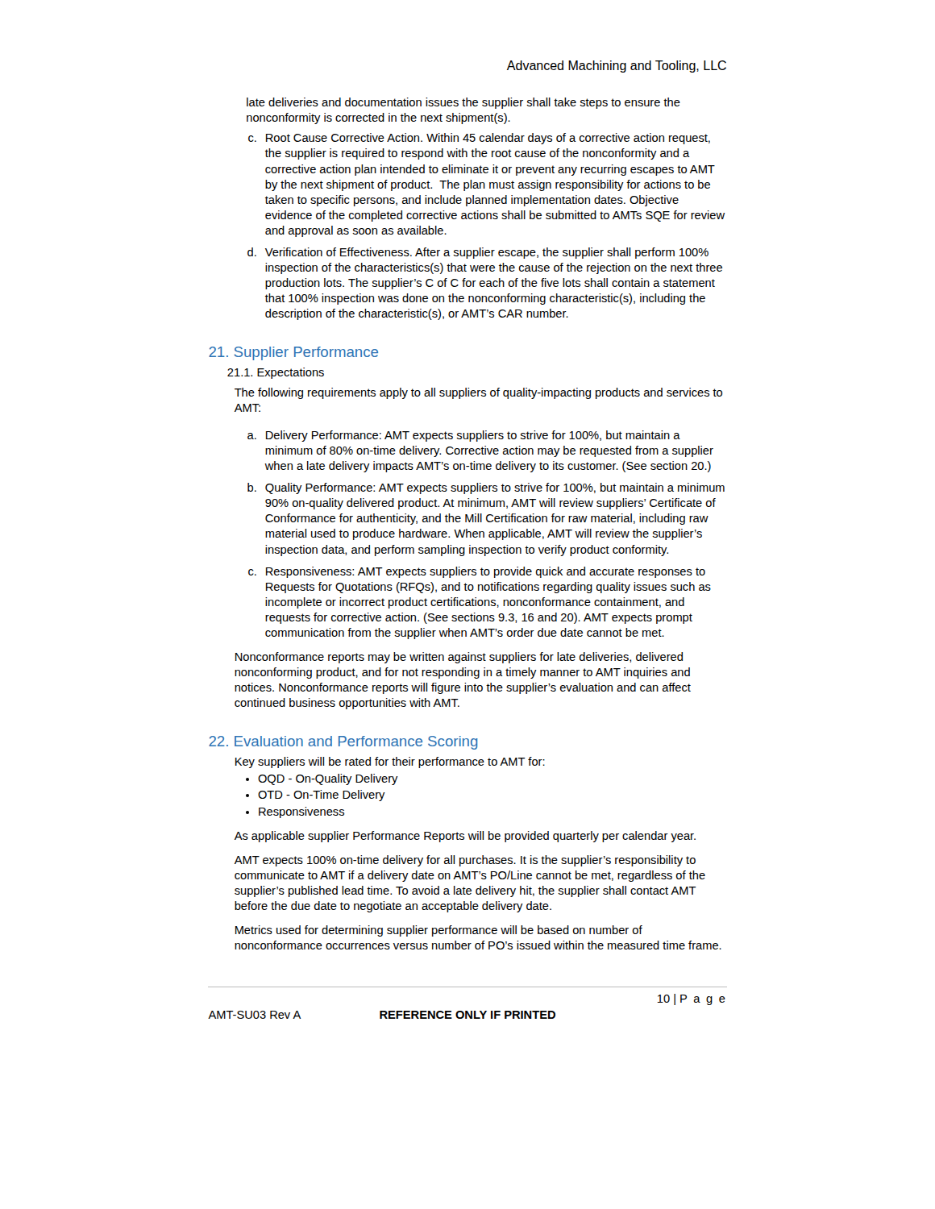Advanced Machining and Tooling, LLC
late deliveries and documentation issues the supplier shall take steps to ensure the nonconformity is corrected in the next shipment(s).
Root Cause Corrective Action. Within 45 calendar days of a corrective action request, the supplier is required to respond with the root cause of the nonconformity and a corrective action plan intended to eliminate it or prevent any recurring escapes to AMT by the next shipment of product. The plan must assign responsibility for actions to be taken to specific persons, and include planned implementation dates. Objective evidence of the completed corrective actions shall be submitted to AMTs SQE for review and approval as soon as available.
Verification of Effectiveness. After a supplier escape, the supplier shall perform 100% inspection of the characteristics(s) that were the cause of the rejection on the next three production lots. The supplier’s C of C for each of the five lots shall contain a statement that 100% inspection was done on the nonconforming characteristic(s), including the description of the characteristic(s), or AMT’s CAR number.
21. Supplier Performance
21.1. Expectations
The following requirements apply to all suppliers of quality-impacting products and services to AMT:
Delivery Performance: AMT expects suppliers to strive for 100%, but maintain a minimum of 80% on-time delivery. Corrective action may be requested from a supplier when a late delivery impacts AMT’s on-time delivery to its customer. (See section 20.)
Quality Performance: AMT expects suppliers to strive for 100%, but maintain a minimum 90% on-quality delivered product. At minimum, AMT will review suppliers’ Certificate of Conformance for authenticity, and the Mill Certification for raw material, including raw material used to produce hardware. When applicable, AMT will review the supplier’s inspection data, and perform sampling inspection to verify product conformity.
Responsiveness: AMT expects suppliers to provide quick and accurate responses to Requests for Quotations (RFQs), and to notifications regarding quality issues such as incomplete or incorrect product certifications, nonconformance containment, and requests for corrective action. (See sections 9.3, 16 and 20). AMT expects prompt communication from the supplier when AMT’s order due date cannot be met.
Nonconformance reports may be written against suppliers for late deliveries, delivered nonconforming product, and for not responding in a timely manner to AMT inquiries and notices. Nonconformance reports will figure into the supplier’s evaluation and can affect continued business opportunities with AMT.
22. Evaluation and Performance Scoring
Key suppliers will be rated for their performance to AMT for:
OQD - On-Quality Delivery
OTD - On-Time Delivery
Responsiveness
As applicable supplier Performance Reports will be provided quarterly per calendar year.
AMT expects 100% on-time delivery for all purchases. It is the supplier’s responsibility to communicate to AMT if a delivery date on AMT’s PO/Line cannot be met, regardless of the supplier’s published lead time. To avoid a late delivery hit, the supplier shall contact AMT before the due date to negotiate an acceptable delivery date.
Metrics used for determining supplier performance will be based on number of nonconformance occurrences versus number of PO’s issued within the measured time frame.
10 | P a g e
AMT-SU03 Rev A
REFERENCE ONLY IF PRINTED
AMT-SU03 Rev A